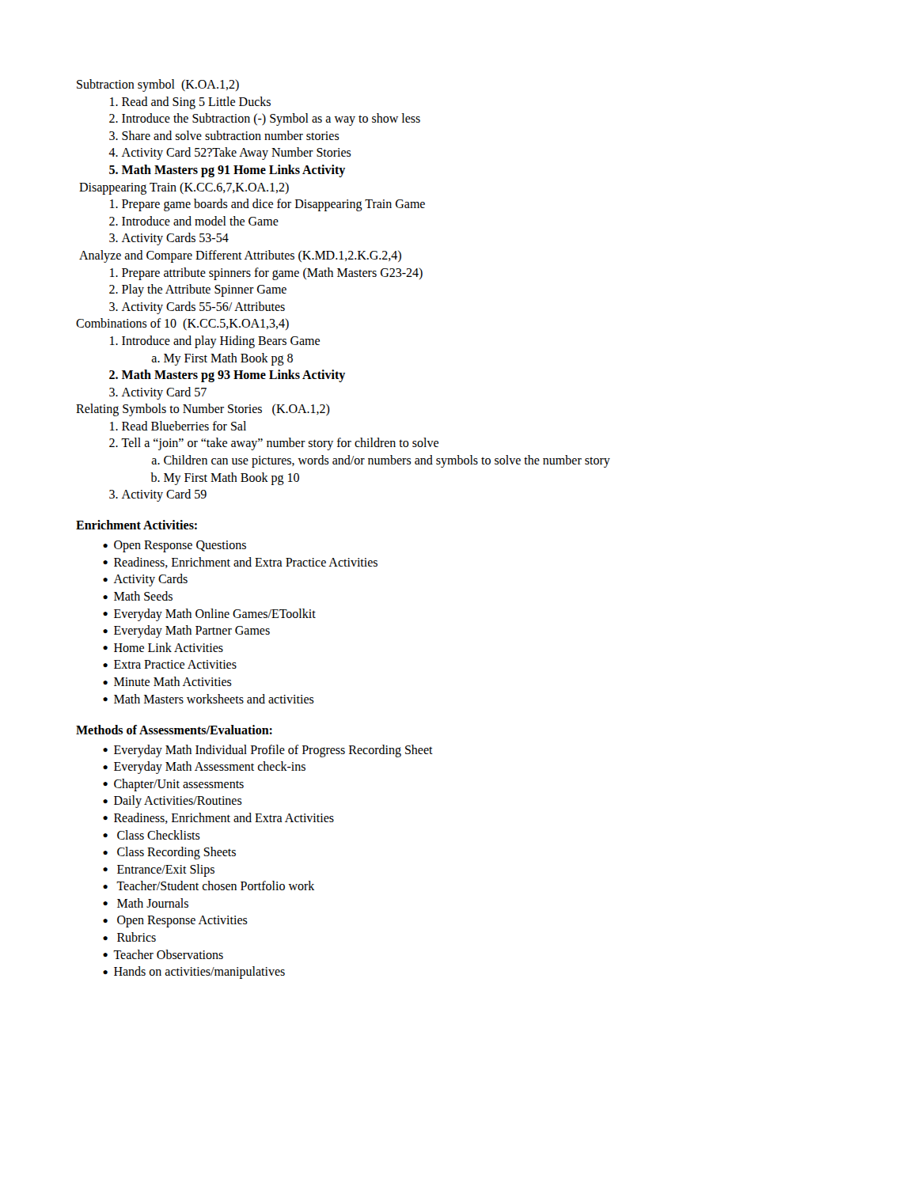Subtraction symbol (K.OA.1,2)
Read and Sing 5 Little Ducks
Introduce the Subtraction (-) Symbol as a way to show less
Share and solve subtraction number stories
Activity Card 52?Take Away Number Stories
Math Masters pg 91 Home Links Activity
Disappearing Train (K.CC.6,7,K.OA.1,2)
Prepare game boards and dice for Disappearing Train Game
Introduce and model the Game
Activity Cards 53-54
Analyze and Compare Different Attributes (K.MD.1,2.K.G.2,4)
Prepare attribute spinners for game (Math Masters G23-24)
Play the Attribute Spinner Game
Activity Cards 55-56/ Attributes
Combinations of 10 (K.CC.5,K.OA1,3,4)
Introduce and play Hiding Bears Game
My First Math Book pg 8
Math Masters pg 93 Home Links Activity
Activity Card 57
Relating Symbols to Number Stories (K.OA.1,2)
Read Blueberries for Sal
Tell a “join” or “take away” number story for children to solve
Children can use pictures, words and/or numbers and symbols to solve the number story
My First Math Book pg 10
Activity Card 59
Enrichment Activities:
Open Response Questions
Readiness, Enrichment and Extra Practice Activities
Activity Cards
Math Seeds
Everyday Math Online Games/EToolkit
Everyday Math Partner Games
Home Link Activities
Extra Practice Activities
Minute Math Activities
Math Masters worksheets and activities
Methods of Assessments/Evaluation:
Everyday Math Individual Profile of Progress Recording Sheet
Everyday Math Assessment check-ins
Chapter/Unit assessments
Daily Activities/Routines
Readiness, Enrichment and Extra Activities
Class Checklists
Class Recording Sheets
Entrance/Exit Slips
Teacher/Student chosen Portfolio work
Math Journals
Open Response Activities
Rubrics
Teacher Observations
Hands on activities/manipulatives